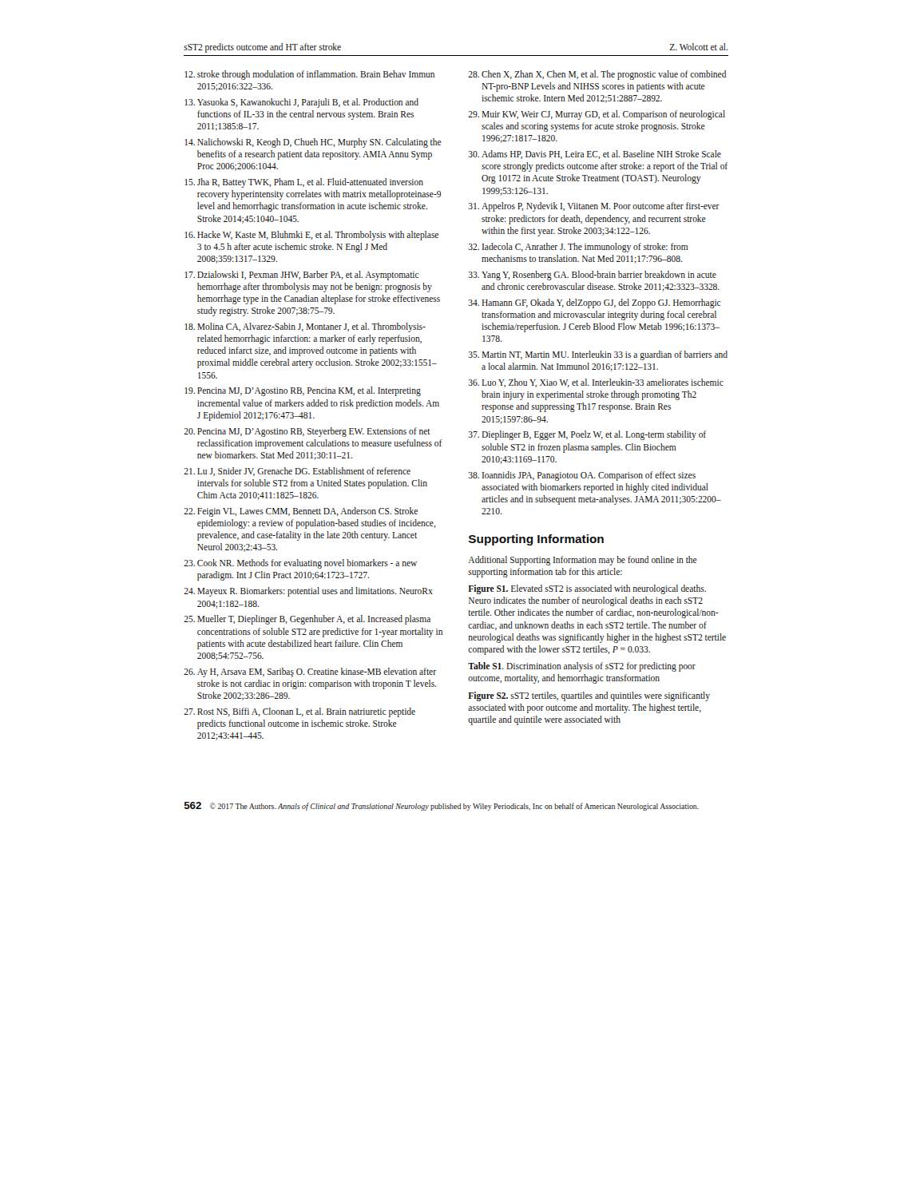sST2 predicts outcome and HT after stroke
Z. Wolcott et al.
stroke through modulation of inflammation. Brain Behav Immun 2015;2016:322–336.
Yasuoka S, Kawanokuchi J, Parajuli B, et al. Production and functions of IL-33 in the central nervous system. Brain Res 2011;1385:8–17.
Nalichowski R, Keogh D, Chueh HC, Murphy SN. Calculating the benefits of a research patient data repository. AMIA Annu Symp Proc 2006;2006:1044.
Jha R, Battey TWK, Pham L, et al. Fluid-attenuated inversion recovery hyperintensity correlates with matrix metalloproteinase-9 level and hemorrhagic transformation in acute ischemic stroke. Stroke 2014;45:1040–1045.
Hacke W, Kaste M, Bluhmki E, et al. Thrombolysis with alteplase 3 to 4.5 h after acute ischemic stroke. N Engl J Med 2008;359:1317–1329.
Dzialowski I, Pexman JHW, Barber PA, et al. Asymptomatic hemorrhage after thrombolysis may not be benign: prognosis by hemorrhage type in the Canadian alteplase for stroke effectiveness study registry. Stroke 2007;38:75–79.
Molina CA, Alvarez-Sabin J, Montaner J, et al. Thrombolysis-related hemorrhagic infarction: a marker of early reperfusion, reduced infarct size, and improved outcome in patients with proximal middle cerebral artery occlusion. Stroke 2002;33:1551–1556.
Pencina MJ, D’Agostino RB, Pencina KM, et al. Interpreting incremental value of markers added to risk prediction models. Am J Epidemiol 2012;176:473–481.
Pencina MJ, D’Agostino RB, Steyerberg EW. Extensions of net reclassification improvement calculations to measure usefulness of new biomarkers. Stat Med 2011;30:11–21.
Lu J, Snider JV, Grenache DG. Establishment of reference intervals for soluble ST2 from a United States population. Clin Chim Acta 2010;411:1825–1826.
Feigin VL, Lawes CMM, Bennett DA, Anderson CS. Stroke epidemiology: a review of population-based studies of incidence, prevalence, and case-fatality in the late 20th century. Lancet Neurol 2003;2:43–53.
Cook NR. Methods for evaluating novel biomarkers - a new paradigm. Int J Clin Pract 2010;64:1723–1727.
Mayeux R. Biomarkers: potential uses and limitations. NeuroRx 2004;1:182–188.
Mueller T, Dieplinger B, Gegenhuber A, et al. Increased plasma concentrations of soluble ST2 are predictive for 1-year mortality in patients with acute destabilized heart failure. Clin Chem 2008;54:752–756.
Ay H, Arsava EM, Saribaş O. Creatine kinase-MB elevation after stroke is not cardiac in origin: comparison with troponin T levels. Stroke 2002;33:286–289.
Rost NS, Biffi A, Cloonan L, et al. Brain natriuretic peptide predicts functional outcome in ischemic stroke. Stroke 2012;43:441–445.
Chen X, Zhan X, Chen M, et al. The prognostic value of combined NT-pro-BNP Levels and NIHSS scores in patients with acute ischemic stroke. Intern Med 2012;51:2887–2892.
Muir KW, Weir CJ, Murray GD, et al. Comparison of neurological scales and scoring systems for acute stroke prognosis. Stroke 1996;27:1817–1820.
Adams HP, Davis PH, Leira EC, et al. Baseline NIH Stroke Scale score strongly predicts outcome after stroke: a report of the Trial of Org 10172 in Acute Stroke Treatment (TOAST). Neurology 1999;53:126–131.
Appelros P, Nydevik I, Viitanen M. Poor outcome after first-ever stroke: predictors for death, dependency, and recurrent stroke within the first year. Stroke 2003;34:122–126.
Iadecola C, Anrather J. The immunology of stroke: from mechanisms to translation. Nat Med 2011;17:796–808.
Yang Y, Rosenberg GA. Blood-brain barrier breakdown in acute and chronic cerebrovascular disease. Stroke 2011;42:3323–3328.
Hamann GF, Okada Y, delZoppo GJ, del Zoppo GJ. Hemorrhagic transformation and microvascular integrity during focal cerebral ischemia/reperfusion. J Cereb Blood Flow Metab 1996;16:1373–1378.
Martin NT, Martin MU. Interleukin 33 is a guardian of barriers and a local alarmin. Nat Immunol 2016;17:122–131.
Luo Y, Zhou Y, Xiao W, et al. Interleukin-33 ameliorates ischemic brain injury in experimental stroke through promoting Th2 response and suppressing Th17 response. Brain Res 2015;1597:86–94.
Dieplinger B, Egger M, Poelz W, et al. Long-term stability of soluble ST2 in frozen plasma samples. Clin Biochem 2010;43:1169–1170.
Ioannidis JPA, Panagiotou OA. Comparison of effect sizes associated with biomarkers reported in highly cited individual articles and in subsequent meta-analyses. JAMA 2011;305:2200–2210.
Supporting Information
Additional Supporting Information may be found online in the supporting information tab for this article:
Figure S1. Elevated sST2 is associated with neurological deaths. Neuro indicates the number of neurological deaths in each sST2 tertile. Other indicates the number of cardiac, non-neurological/non-cardiac, and unknown deaths in each sST2 tertile. The number of neurological deaths was significantly higher in the highest sST2 tertile compared with the lower sST2 tertiles, P = 0.033.
Table S1. Discrimination analysis of sST2 for predicting poor outcome, mortality, and hemorrhagic transformation
Figure S2. sST2 tertiles, quartiles and quintiles were significantly associated with poor outcome and mortality. The highest tertile, quartile and quintile were associated with
562
© 2017 The Authors. Annals of Clinical and Translational Neurology published by Wiley Periodicals, Inc on behalf of American Neurological Association.